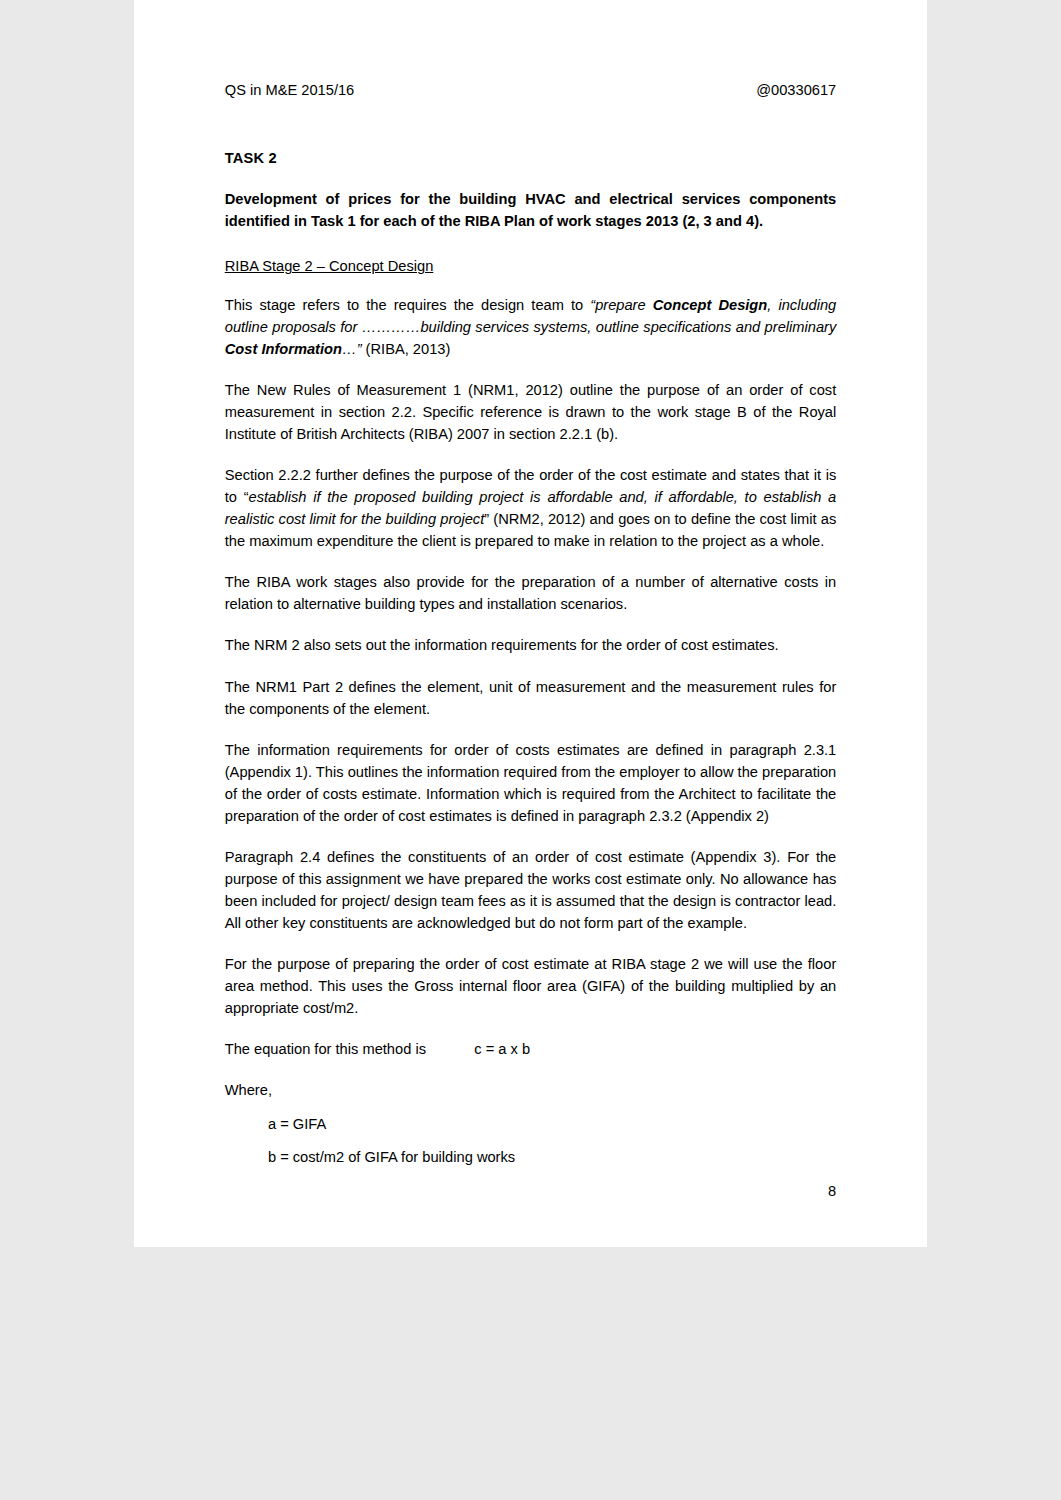QS in M&E 2015/16 @00330617
TASK 2
Development of prices for the building HVAC and electrical services components identified in Task 1 for each of the RIBA Plan of work stages 2013 (2, 3 and 4).
RIBA Stage 2 – Concept Design
This stage refers to the requires the design team to “prepare Concept Design, including outline proposals for …………building services systems, outline specifications and preliminary Cost Information…” (RIBA, 2013)
The New Rules of Measurement 1 (NRM1, 2012) outline the purpose of an order of cost measurement in section 2.2. Specific reference is drawn to the work stage B of the Royal Institute of British Architects (RIBA) 2007 in section 2.2.1 (b).
Section 2.2.2 further defines the purpose of the order of the cost estimate and states that it is to “establish if the proposed building project is affordable and, if affordable, to establish a realistic cost limit for the building project” (NRM2, 2012) and goes on to define the cost limit as the maximum expenditure the client is prepared to make in relation to the project as a whole.
The RIBA work stages also provide for the preparation of a number of alternative costs in relation to alternative building types and installation scenarios.
The NRM 2 also sets out the information requirements for the order of cost estimates.
The NRM1 Part 2 defines the element, unit of measurement and the measurement rules for the components of the element.
The information requirements for order of costs estimates are defined in paragraph 2.3.1 (Appendix 1). This outlines the information required from the employer to allow the preparation of the order of costs estimate. Information which is required from the Architect to facilitate the preparation of the order of cost estimates is defined in paragraph 2.3.2 (Appendix 2)
Paragraph 2.4 defines the constituents of an order of cost estimate (Appendix 3). For the purpose of this assignment we have prepared the works cost estimate only. No allowance has been included for project/ design team fees as it is assumed that the design is contractor lead. All other key constituents are acknowledged but do not form part of the example.
For the purpose of preparing the order of cost estimate at RIBA stage 2 we will use the floor area method. This uses the Gross internal floor area (GIFA) of the building multiplied by an appropriate cost/m2.
The equation for this method is c = a x b
Where,
a = GIFA
b = cost/m2 of GIFA for building works
8